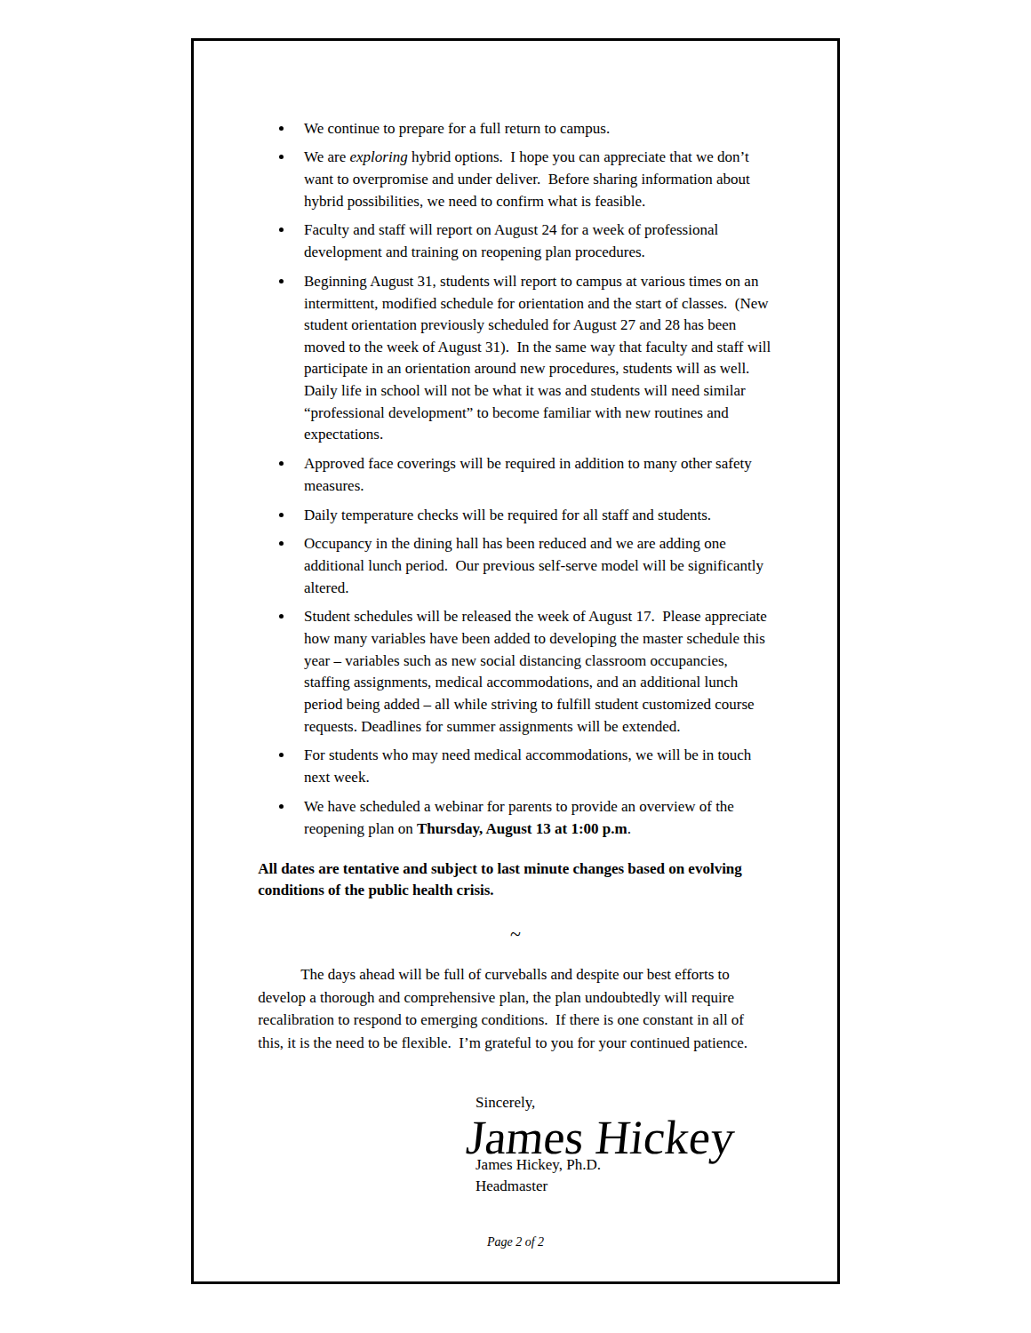We continue to prepare for a full return to campus.
We are exploring hybrid options. I hope you can appreciate that we don’t want to overpromise and under deliver. Before sharing information about hybrid possibilities, we need to confirm what is feasible.
Faculty and staff will report on August 24 for a week of professional development and training on reopening plan procedures.
Beginning August 31, students will report to campus at various times on an intermittent, modified schedule for orientation and the start of classes. (New student orientation previously scheduled for August 27 and 28 has been moved to the week of August 31). In the same way that faculty and staff will participate in an orientation around new procedures, students will as well. Daily life in school will not be what it was and students will need similar “professional development” to become familiar with new routines and expectations.
Approved face coverings will be required in addition to many other safety measures.
Daily temperature checks will be required for all staff and students.
Occupancy in the dining hall has been reduced and we are adding one additional lunch period. Our previous self-serve model will be significantly altered.
Student schedules will be released the week of August 17. Please appreciate how many variables have been added to developing the master schedule this year – variables such as new social distancing classroom occupancies, staffing assignments, medical accommodations, and an additional lunch period being added – all while striving to fulfill student customized course requests. Deadlines for summer assignments will be extended.
For students who may need medical accommodations, we will be in touch next week.
We have scheduled a webinar for parents to provide an overview of the reopening plan on Thursday, August 13 at 1:00 p.m.
All dates are tentative and subject to last minute changes based on evolving conditions of the public health crisis.
~
The days ahead will be full of curveballs and despite our best efforts to develop a thorough and comprehensive plan, the plan undoubtedly will require recalibration to respond to emerging conditions. If there is one constant in all of this, it is the need to be flexible. I’m grateful to you for your continued patience.
Sincerely,
James Hickey
James Hickey, Ph.D.
Headmaster
Page 2 of 2